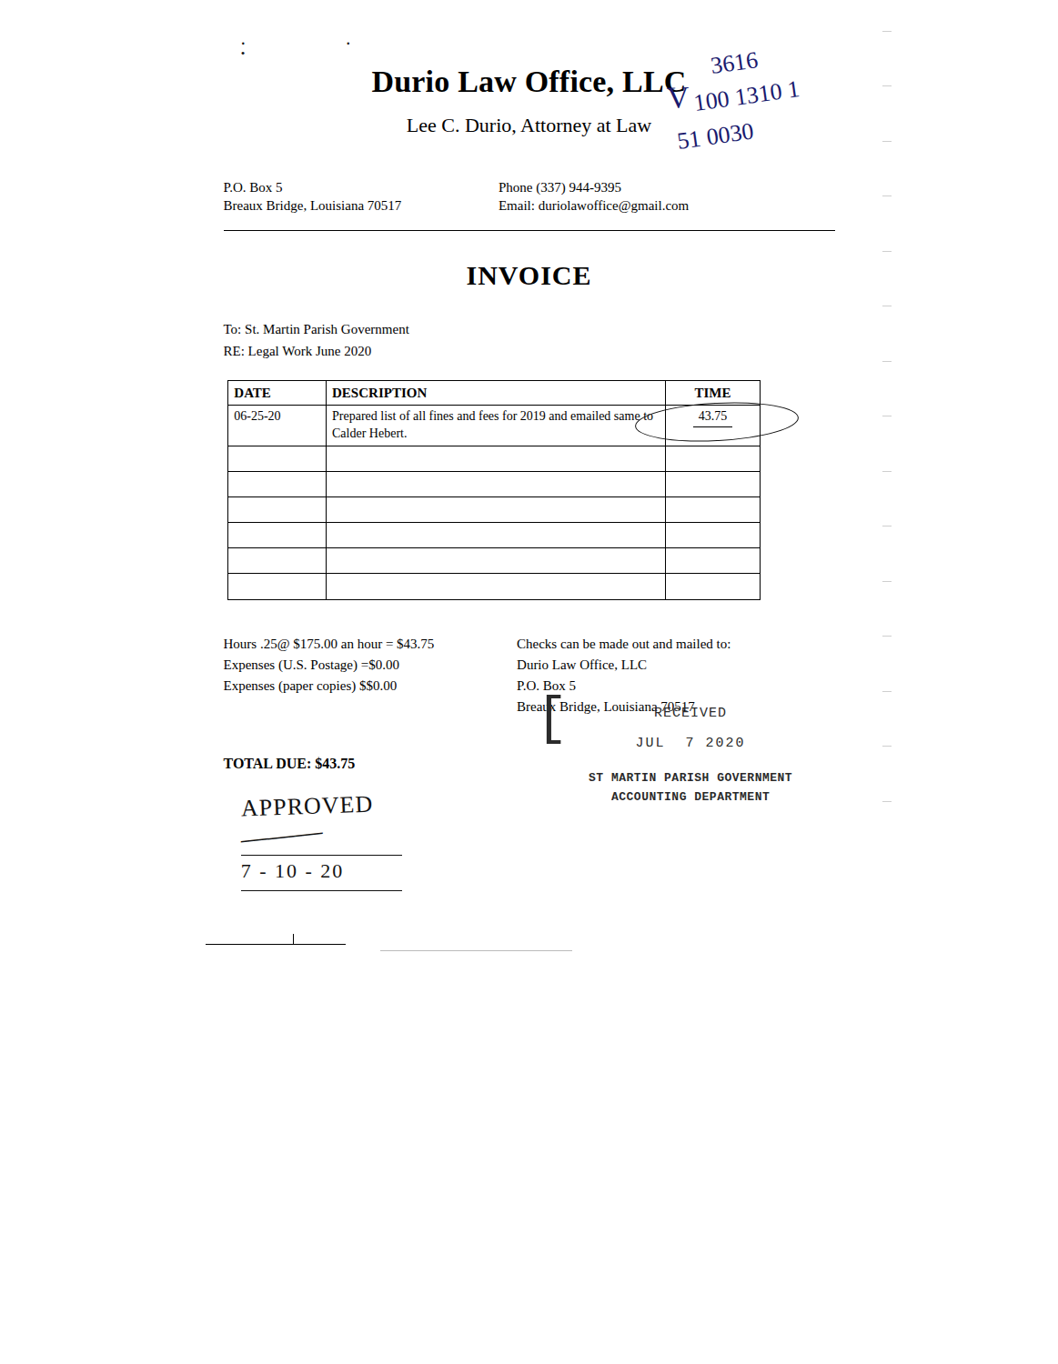. .
•
V 3616 100 1310 1 51 0030
Durio Law Office, LLC
Lee C. Durio, Attorney at Law
| P.O. Box 5 Breaux Bridge, Louisiana 70517 | Phone (337) 944-9395 Email: duriolawoffice@gmail.com |
INVOICE
To: St. Martin Parish Government
RE: Legal Work June 2020
| DATE | DESCRIPTION | TIME |
| --- | --- | --- |
| 06-25-20 | Prepared list of all fines and fees for 2019 and emailed same to Calder Hebert. | 43.75 |
| Hours .25@ $175.00 an hour = $43.75 Expenses (U.S. Postage) =$0.00 Expenses (paper copies) $$0.00 | Checks can be made out and mailed to: Durio Law Office, LLC P.O. Box 5 Breaux Bridge, Louisiana 70517 |
TOTAL DUE: $43.75
[
RECEIVED
JUL 7 2020
ST MARTIN PARISH GOVERNMENT
ACCOUNTING DEPARTMENT
APPROVED
———
7 - 10 - 20